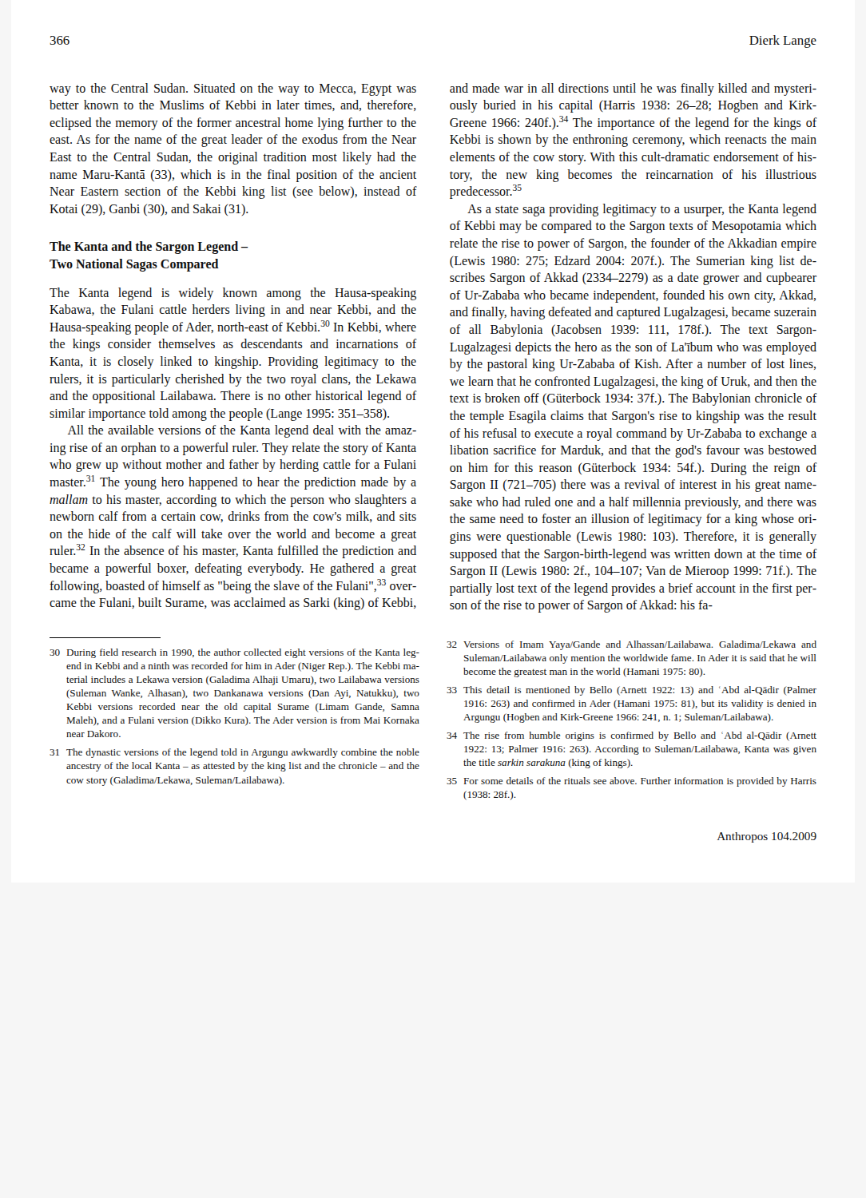366 Dierk Lange
way to the Central Sudan. Situated on the way to Mecca, Egypt was better known to the Muslims of Kebbi in later times, and, therefore, eclipsed the memory of the former ancestral home lying further to the east. As for the name of the great leader of the exodus from the Near East to the Central Sudan, the original tradition most likely had the name Maru-Kantā (33), which is in the final position of the ancient Near Eastern section of the Kebbi king list (see below), instead of Kotai (29), Ganbi (30), and Sakai (31).
The Kanta and the Sargon Legend –
Two National Sagas Compared
The Kanta legend is widely known among the Hausa-speaking Kabawa, the Fulani cattle herders living in and near Kebbi, and the Hausa-speaking people of Ader, north-east of Kebbi.30 In Kebbi, where the kings consider themselves as descendants and incarnations of Kanta, it is closely linked to kingship. Providing legitimacy to the rulers, it is particularly cherished by the two royal clans, the Lekawa and the oppositional Lailabawa. There is no other historical legend of similar importance told among the people (Lange 1995: 351–358).
All the available versions of the Kanta legend deal with the amazing rise of an orphan to a powerful ruler. They relate the story of Kanta who grew up without mother and father by herding cattle for a Fulani master.31 The young hero happened to hear the prediction made by a mallam to his master, according to which the person who slaughters a newborn calf from a certain cow, drinks from the cow's milk, and sits on the hide of the calf will take over the world and become a great ruler.32 In the absence of his master, Kanta fulfilled the prediction and became a powerful boxer, defeating everybody. He gathered a great following, boasted of himself as "being the slave of the Fulani",33 overcame the Fulani, built Surame, was acclaimed as Sarki (king) of Kebbi, and made war in all directions until he was finally killed and mysteriously buried in his capital (Harris 1938: 26–28; Hogben and Kirk-Greene 1966: 240f.).34 The importance of the legend for the kings of Kebbi is shown by the enthroning ceremony, which reenacts the main elements of the cow story. With this cult-dramatic endorsement of history, the new king becomes the reincarnation of his illustrious predecessor.35
As a state saga providing legitimacy to a usurper, the Kanta legend of Kebbi may be compared to the Sargon texts of Mesopotamia which relate the rise to power of Sargon, the founder of the Akkadian empire (Lewis 1980: 275; Edzard 2004: 207f.). The Sumerian king list describes Sargon of Akkad (2334–2279) as a date grower and cupbearer of Ur-Zababa who became independent, founded his own city, Akkad, and finally, having defeated and captured Lugalzagesi, became suzerain of all Babylonia (Jacobsen 1939: 111, 178f.). The text Sargon-Lugalzagesi depicts the hero as the son of La'ībum who was employed by the pastoral king Ur-Zababa of Kish. After a number of lost lines, we learn that he confronted Lugalzagesi, the king of Uruk, and then the text is broken off (Güterbock 1934: 37f.). The Babylonian chronicle of the temple Esagila claims that Sargon's rise to kingship was the result of his refusal to execute a royal command by Ur-Zababa to exchange a libation sacrifice for Marduk, and that the god's favour was bestowed on him for this reason (Güterbock 1934: 54f.). During the reign of Sargon II (721–705) there was a revival of interest in his great namesake who had ruled one and a half millennia previously, and there was the same need to foster an illusion of legitimacy for a king whose origins were questionable (Lewis 1980: 103). Therefore, it is generally supposed that the Sargon-birth-legend was written down at the time of Sargon II (Lewis 1980: 2f., 104–107; Van de Mieroop 1999: 71f.). The partially lost text of the legend provides a brief account in the first person of the rise to power of Sargon of Akkad: his fa-
30 During field research in 1990, the author collected eight versions of the Kanta legend in Kebbi and a ninth was recorded for him in Ader (Niger Rep.). The Kebbi material includes a Lekawa version (Galadima Alhaji Umaru), two Lailabawa versions (Suleman Wanke, Alhasan), two Dankanawa versions (Dan Ayi, Natukku), two Kebbi versions recorded near the old capital Surame (Limam Gande, Samna Maleh), and a Fulani version (Dikko Kura). The Ader version is from Mai Kornaka near Dakoro.
31 The dynastic versions of the legend told in Argungu awkwardly combine the noble ancestry of the local Kanta – as attested by the king list and the chronicle – and the cow story (Galadima/Lekawa, Suleman/Lailabawa).
32 Versions of Imam Yaya/Gande and Alhassan/Lailabawa. Galadima/Lekawa and Suleman/Lailabawa only mention the worldwide fame. In Ader it is said that he will become the greatest man in the world (Hamani 1975: 80).
33 This detail is mentioned by Bello (Arnett 1922: 13) and ʿAbd al-Qādir (Palmer 1916: 263) and confirmed in Ader (Hamani 1975: 81), but its validity is denied in Argungu (Hogben and Kirk-Greene 1966: 241, n. 1; Suleman/Lailabawa).
34 The rise from humble origins is confirmed by Bello and ʿAbd al-Qādir (Arnett 1922: 13; Palmer 1916: 263). According to Suleman/Lailabawa, Kanta was given the title sarkin sarakuna (king of kings).
35 For some details of the rituals see above. Further information is provided by Harris (1938: 28f.).
Anthropos 104.2009